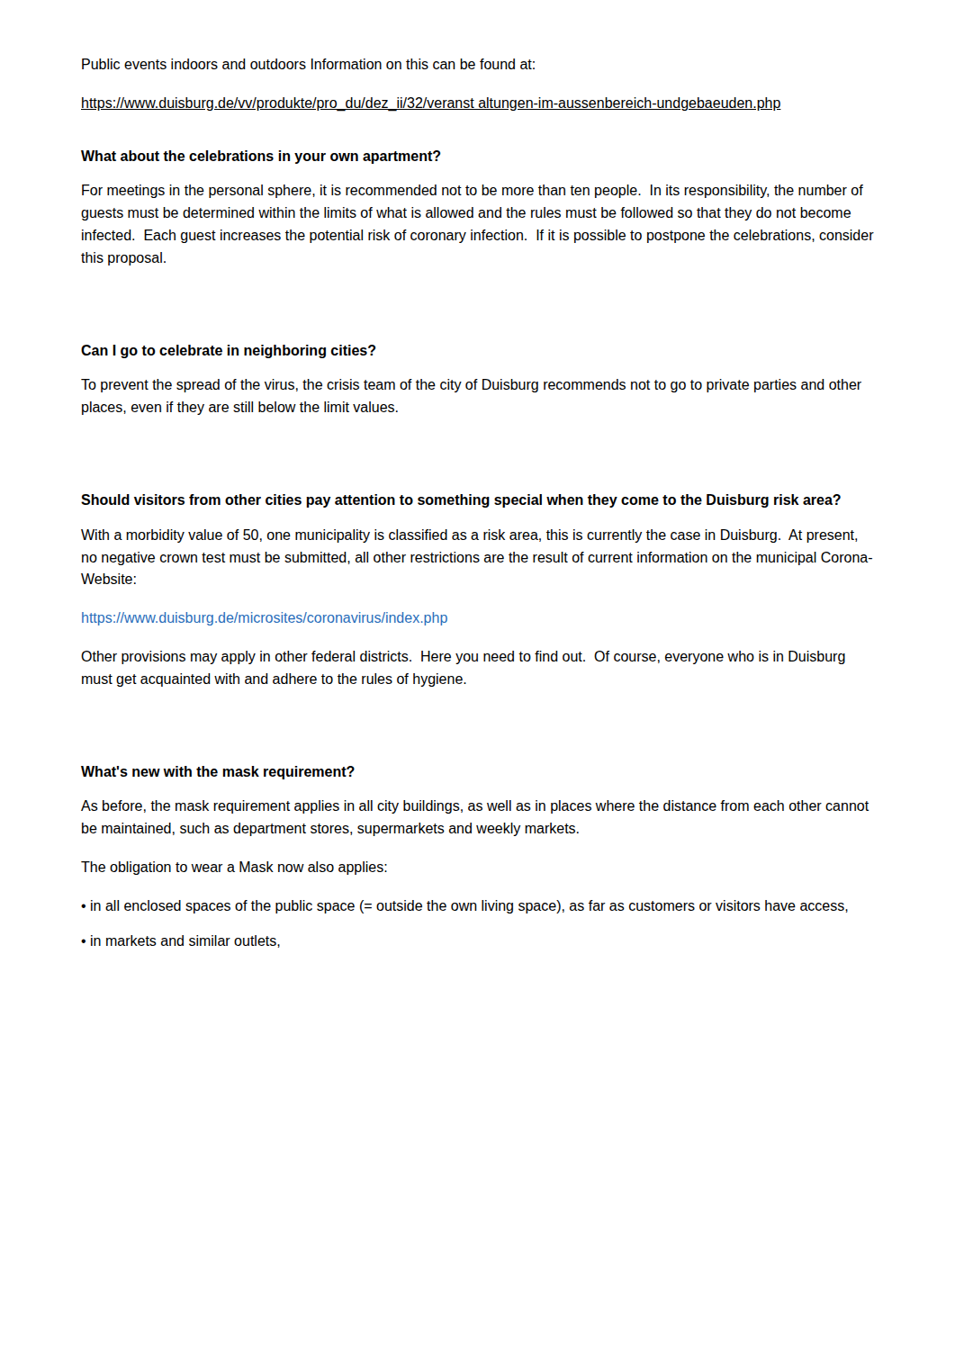Public events indoors and outdoors Information on this can be found at:
https://www.duisburg.de/vv/produkte/pro_du/dez_ii/32/veranst altungen-im-aussenbereich-undgebaeuden.php
What about the celebrations in your own apartment?
For meetings in the personal sphere, it is recommended not to be more than ten people. In its responsibility, the number of guests must be determined within the limits of what is allowed and the rules must be followed so that they do not become infected. Each guest increases the potential risk of coronary infection. If it is possible to postpone the celebrations, consider this proposal.
Can I go to celebrate in neighboring cities?
To prevent the spread of the virus, the crisis team of the city of Duisburg recommends not to go to private parties and other places, even if they are still below the limit values.
Should visitors from other cities pay attention to something special when they come to the Duisburg risk area?
With a morbidity value of 50, one municipality is classified as a risk area, this is currently the case in Duisburg. At present, no negative crown test must be submitted, all other restrictions are the result of current information on the municipal Corona-Website:
https://www.duisburg.de/microsites/coronavirus/index.php
Other provisions may apply in other federal districts. Here you need to find out. Of course, everyone who is in Duisburg must get acquainted with and adhere to the rules of hygiene.
What's new with the mask requirement?
As before, the mask requirement applies in all city buildings, as well as in places where the distance from each other cannot be maintained, such as department stores, supermarkets and weekly markets.
The obligation to wear a Mask now also applies:
• in all enclosed spaces of the public space (= outside the own living space), as far as customers or visitors have access,
• in markets and similar outlets,